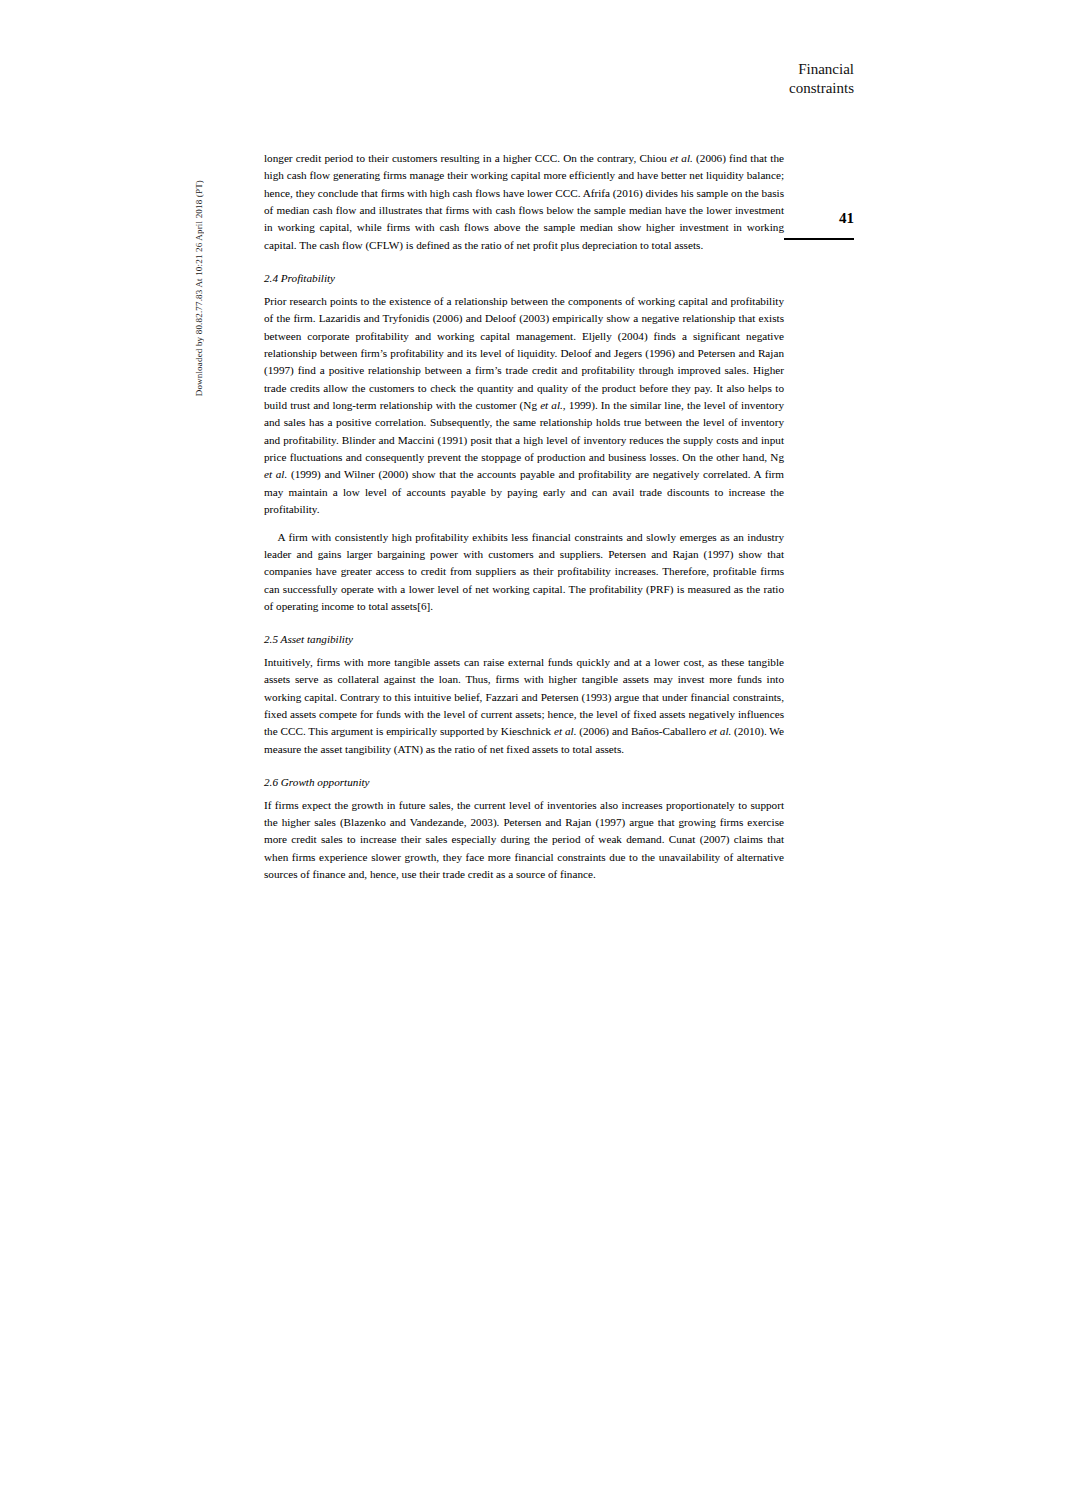Downloaded by 80.82.77.83 At 10:21 26 April 2018 (PT)
Financial
constraints
41
longer credit period to their customers resulting in a higher CCC. On the contrary, Chiou et al. (2006) find that the high cash flow generating firms manage their working capital more efficiently and have better net liquidity balance; hence, they conclude that firms with high cash flows have lower CCC. Afrifa (2016) divides his sample on the basis of median cash flow and illustrates that firms with cash flows below the sample median have the lower investment in working capital, while firms with cash flows above the sample median show higher investment in working capital. The cash flow (CFLW) is defined as the ratio of net profit plus depreciation to total assets.
2.4 Profitability
Prior research points to the existence of a relationship between the components of working capital and profitability of the firm. Lazaridis and Tryfonidis (2006) and Deloof (2003) empirically show a negative relationship that exists between corporate profitability and working capital management. Eljelly (2004) finds a significant negative relationship between firm’s profitability and its level of liquidity. Deloof and Jegers (1996) and Petersen and Rajan (1997) find a positive relationship between a firm’s trade credit and profitability through improved sales. Higher trade credits allow the customers to check the quantity and quality of the product before they pay. It also helps to build trust and long-term relationship with the customer (Ng et al., 1999). In the similar line, the level of inventory and sales has a positive correlation. Subsequently, the same relationship holds true between the level of inventory and profitability. Blinder and Maccini (1991) posit that a high level of inventory reduces the supply costs and input price fluctuations and consequently prevent the stoppage of production and business losses. On the other hand, Ng et al. (1999) and Wilner (2000) show that the accounts payable and profitability are negatively correlated. A firm may maintain a low level of accounts payable by paying early and can avail trade discounts to increase the profitability.
A firm with consistently high profitability exhibits less financial constraints and slowly emerges as an industry leader and gains larger bargaining power with customers and suppliers. Petersen and Rajan (1997) show that companies have greater access to credit from suppliers as their profitability increases. Therefore, profitable firms can successfully operate with a lower level of net working capital. The profitability (PRF) is measured as the ratio of operating income to total assets[6].
2.5 Asset tangibility
Intuitively, firms with more tangible assets can raise external funds quickly and at a lower cost, as these tangible assets serve as collateral against the loan. Thus, firms with higher tangible assets may invest more funds into working capital. Contrary to this intuitive belief, Fazzari and Petersen (1993) argue that under financial constraints, fixed assets compete for funds with the level of current assets; hence, the level of fixed assets negatively influences the CCC. This argument is empirically supported by Kieschnick et al. (2006) and Baños-Caballero et al. (2010). We measure the asset tangibility (ATN) as the ratio of net fixed assets to total assets.
2.6 Growth opportunity
If firms expect the growth in future sales, the current level of inventories also increases proportionately to support the higher sales (Blazenko and Vandezande, 2003). Petersen and Rajan (1997) argue that growing firms exercise more credit sales to increase their sales especially during the period of weak demand. Cunat (2007) claims that when firms experience slower growth, they face more financial constraints due to the unavailability of alternative sources of finance and, hence, use their trade credit as a source of finance.